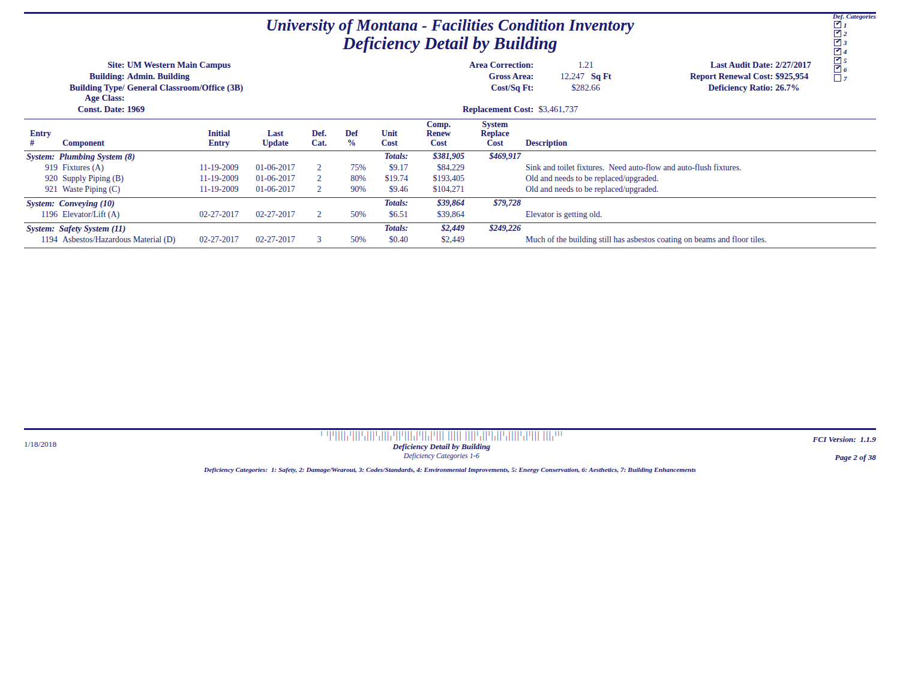University of Montana - Facilities Condition Inventory
Deficiency Detail by Building
Def. Categories
| | 1 |
| | 2 |
| | 3 |
| | 4 |
| | 5 |
| | 6 |
| | 7 |
| Site: | UM Western Main Campus | Area Correction: | 1.21 | Last Audit Date: | 2/27/2017 |
| Building: | Admin. Building | Gross Area: | 12,247 Sq Ft | Report Renewal Cost: | $925,954 |
| Building Type/ Age Class: | General Classroom/Office (3B) | Cost/Sq Ft: | $282.66 | Deficiency Ratio: | 26.7% |
| Const. Date: | 1969 | Replacement Cost: | $3,461,737 |
| Entry # | Component | Initial Entry | Last Update | Def. Cat. | Def % | Unit Cost | Comp. Renew Cost | System Replace Cost | Description |
| --- | --- | --- | --- | --- | --- | --- | --- | --- | --- |
| System: Plumbing System (8) | | | | Totals: | $381,905 | $469,917 | |
| 919 | Fixtures (A) | 11-19-2009 | 01-06-2017 | 2 | 75% | $9.17 | $84,229 | | Sink and toilet fixtures. Need auto-flow and auto-flush fixtures. |
| 920 | Supply Piping (B) | 11-19-2009 | 01-06-2017 | 2 | 80% | $19.74 | $193,405 | | Old and needs to be replaced/upgraded. |
| 921 | Waste Piping (C) | 11-19-2009 | 01-06-2017 | 2 | 90% | $9.46 | $104,271 | | Old and needs to be replaced/upgraded. |
| System: Conveying (10) | | | | Totals: | $39,864 | $79,728 | |
| 1196 | Elevator/Lift (A) | 02-27-2017 | 02-27-2017 | 2 | 50% | $6.51 | $39,864 | | Elevator is getting old. |
| System: Safety System (11) | | | | Totals: | $2,449 | $249,226 | |
| 1194 | Asbestos/Hazardous Material (D) | 02-27-2017 | 02-27-2017 | 3 | 50% | $0.40 | $2,449 | | Much of the building still has asbestos coating on beams and floor tiles. |
1/18/2018
| ||||||| ||||| |||| ||| ||||||| |||| ||||| ||||| ||||| |||| ||| ||||| ||||| ||| |||
| ||||| ||| |||| ||||| || ||||| |||| ||| ||||| |||| ||| |||| ||||| || ||| ||||
Deficiency Detail by Building
Deficiency Categories 1-6
FCI Version: 1.1.9
Page 2 of 38
Deficiency Categories: 1: Safety, 2: Damage/Wearout, 3: Codes/Standards, 4: Environmental Improvements, 5: Energy Conservation, 6: Aesthetics, 7: Building Enhancements